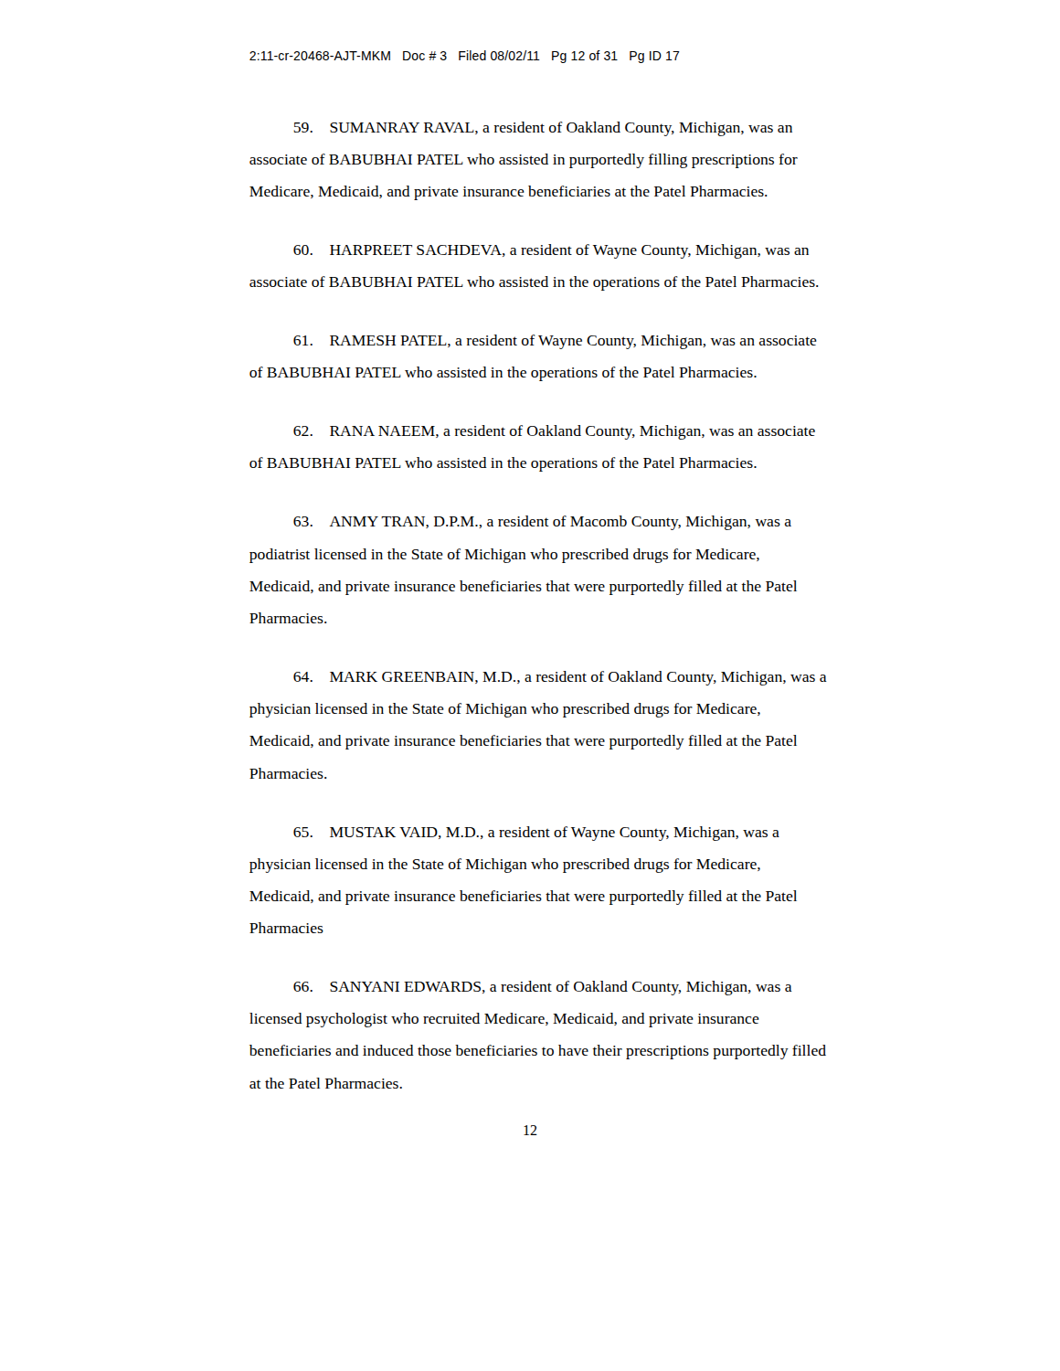2:11-cr-20468-AJT-MKM Doc # 3 Filed 08/02/11 Pg 12 of 31 Pg ID 17
59. SUMANRAY RAVAL, a resident of Oakland County, Michigan, was an associate of BABUBHAI PATEL who assisted in purportedly filling prescriptions for Medicare, Medicaid, and private insurance beneficiaries at the Patel Pharmacies.
60. HARPREET SACHDEVA, a resident of Wayne County, Michigan, was an associate of BABUBHAI PATEL who assisted in the operations of the Patel Pharmacies.
61. RAMESH PATEL, a resident of Wayne County, Michigan, was an associate of BABUBHAI PATEL who assisted in the operations of the Patel Pharmacies.
62. RANA NAEEM, a resident of Oakland County, Michigan, was an associate of BABUBHAI PATEL who assisted in the operations of the Patel Pharmacies.
63. ANMY TRAN, D.P.M., a resident of Macomb County, Michigan, was a podiatrist licensed in the State of Michigan who prescribed drugs for Medicare, Medicaid, and private insurance beneficiaries that were purportedly filled at the Patel Pharmacies.
64. MARK GREENBAIN, M.D., a resident of Oakland County, Michigan, was a physician licensed in the State of Michigan who prescribed drugs for Medicare, Medicaid, and private insurance beneficiaries that were purportedly filled at the Patel Pharmacies.
65. MUSTAK VAID, M.D., a resident of Wayne County, Michigan, was a physician licensed in the State of Michigan who prescribed drugs for Medicare, Medicaid, and private insurance beneficiaries that were purportedly filled at the Patel Pharmacies
66. SANYANI EDWARDS, a resident of Oakland County, Michigan, was a licensed psychologist who recruited Medicare, Medicaid, and private insurance beneficiaries and induced those beneficiaries to have their prescriptions purportedly filled at the Patel Pharmacies.
12